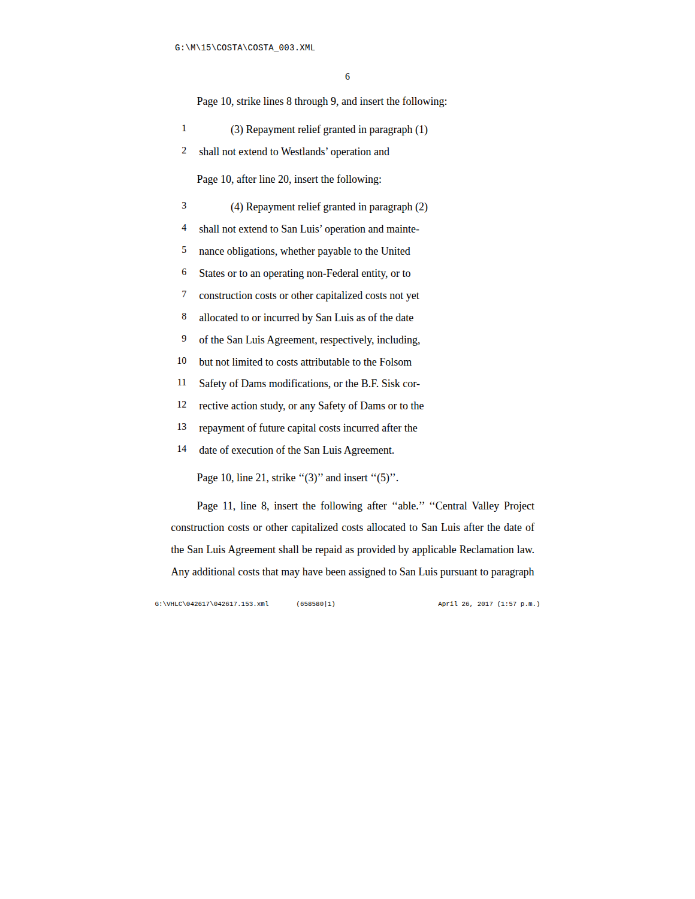G:\M\15\COSTA\COSTA_003.XML
6
Page 10, strike lines 8 through 9, and insert the following:
| 1 | (3) Repayment relief granted in paragraph (1) |
| 2 | shall not extend to Westlands’ operation and |
Page 10, after line 20, insert the following:
| 3 | (4) Repayment relief granted in paragraph (2) |
| 4 | shall not extend to San Luis’ operation and mainte- |
| 5 | nance obligations, whether payable to the United |
| 6 | States or to an operating non-Federal entity, or to |
| 7 | construction costs or other capitalized costs not yet |
| 8 | allocated to or incurred by San Luis as of the date |
| 9 | of the San Luis Agreement, respectively, including, |
| 10 | but not limited to costs attributable to the Folsom |
| 11 | Safety of Dams modifications, or the B.F. Sisk cor- |
| 12 | rective action study, or any Safety of Dams or to the |
| 13 | repayment of future capital costs incurred after the |
| 14 | date of execution of the San Luis Agreement. |
Page 10, line 21, strike ‘‘(3)’’ and insert ‘‘(5)’’.
Page 11, line 8, insert the following after ‘‘able.’’ ‘‘Central Valley Project construction costs or other capitalized costs allocated to San Luis after the date of the San Luis Agreement shall be repaid as provided by applicable Reclamation law. Any additional costs that may have been assigned to San Luis pursuant to paragraph
April 26, 2017 (1:57 p.m.) G:\VHLC\042617\042617.153.xml (658580|1)